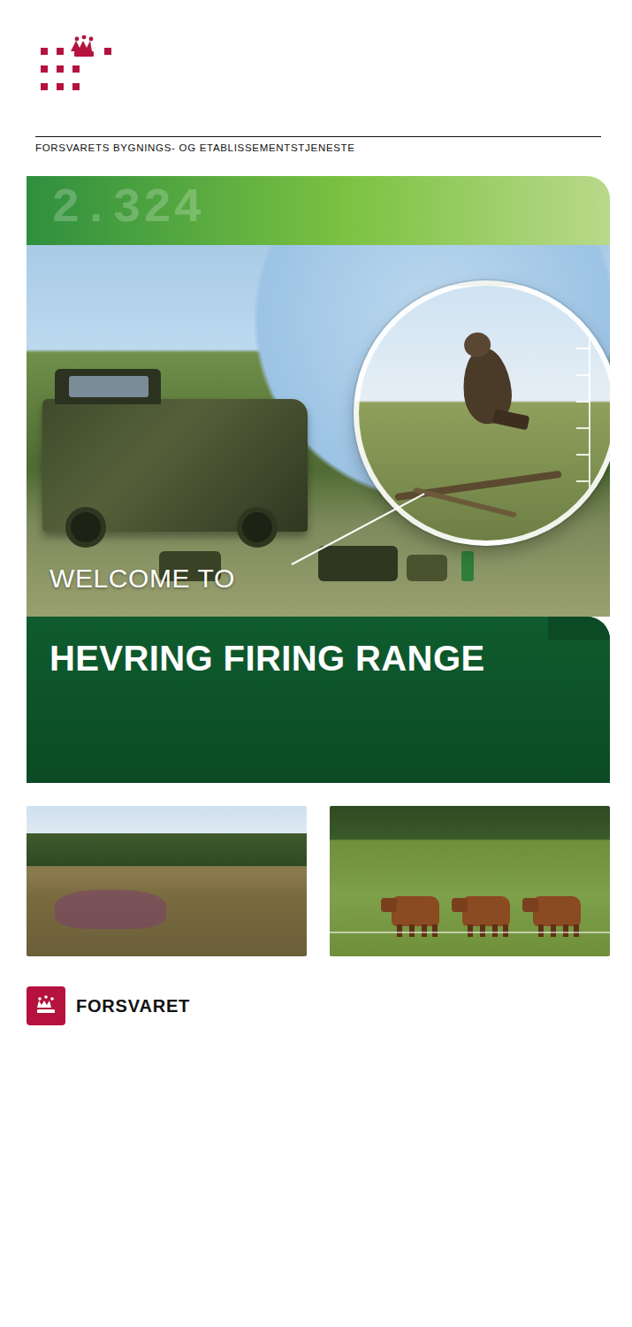FORSVARETS BYGNINGS- OG ETABLISSEMENTSTJENESTE
2.324
WELCOME TO
HEVRING FIRING RANGE
FORSVARET